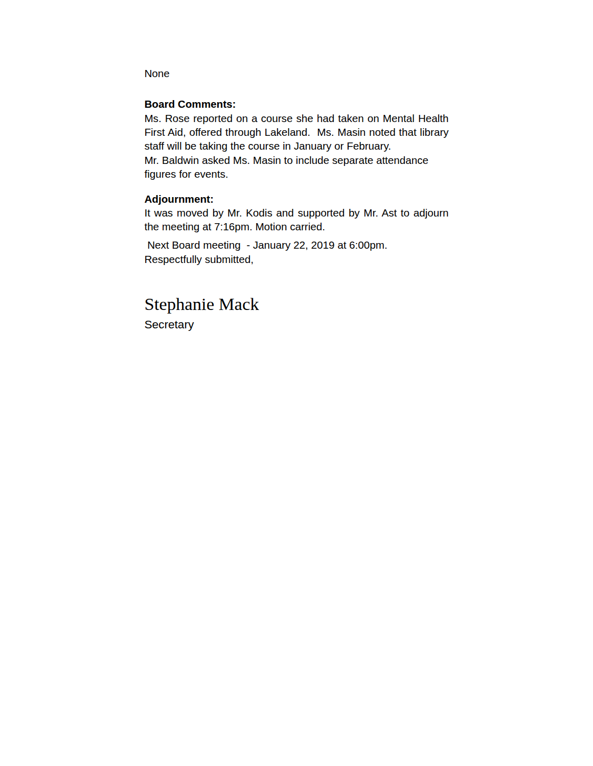None
Board Comments:
Ms. Rose reported on a course she had taken on Mental Health First Aid, offered through Lakeland. Ms. Masin noted that library staff will be taking the course in January or February.
Mr. Baldwin asked Ms. Masin to include separate attendance figures for events.
Adjournment:
It was moved by Mr. Kodis and supported by Mr. Ast to adjourn the meeting at 7:16pm. Motion carried.
Next Board meeting - January 22, 2019 at 6:00pm.
Respectfully submitted,
Stephanie Mack
Secretary